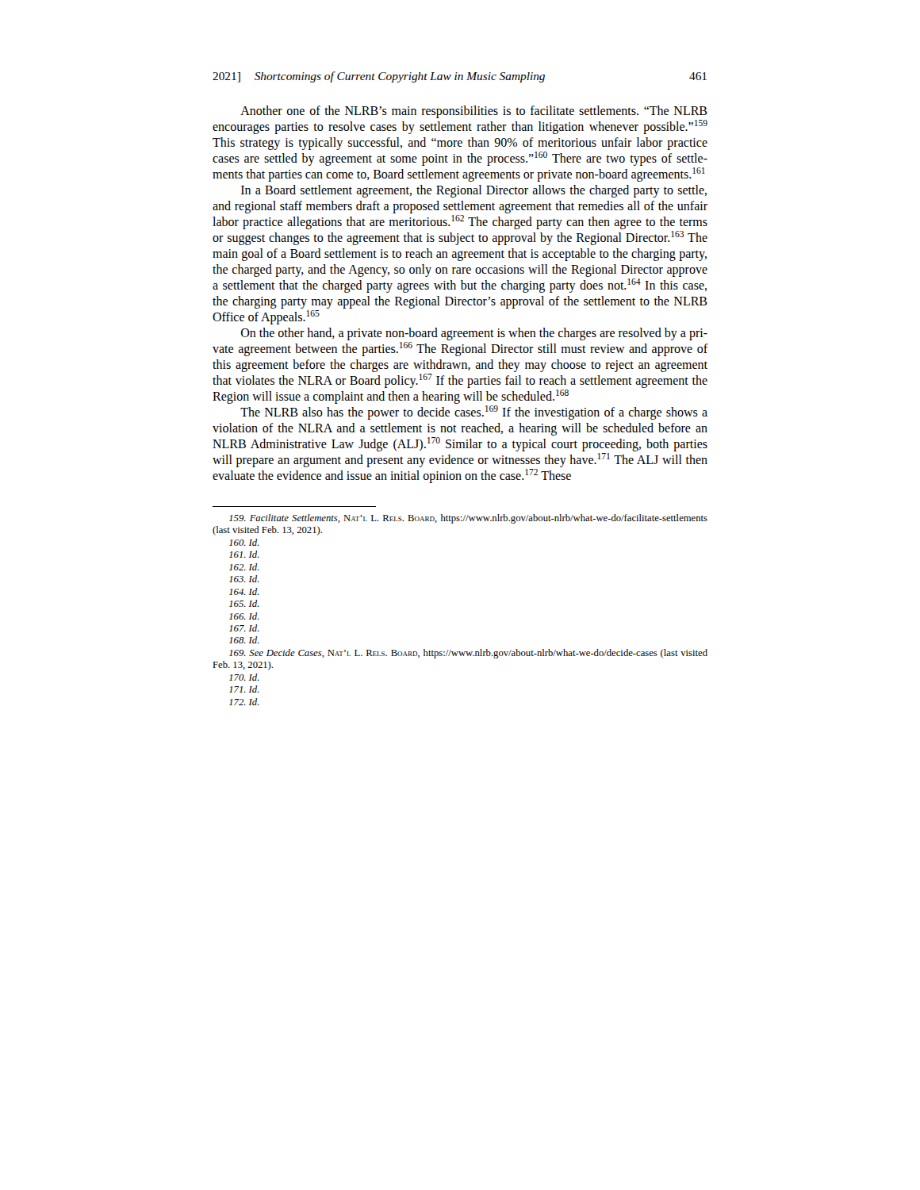2021] Shortcomings of Current Copyright Law in Music Sampling 461
Another one of the NLRB’s main responsibilities is to facilitate settlements. “The NLRB encourages parties to resolve cases by settlement rather than litigation whenever possible.”159 This strategy is typically successful, and “more than 90% of meritorious unfair labor practice cases are settled by agreement at some point in the process.”160 There are two types of settlements that parties can come to, Board settlement agreements or private non-board agreements.161
In a Board settlement agreement, the Regional Director allows the charged party to settle, and regional staff members draft a proposed settlement agreement that remedies all of the unfair labor practice allegations that are meritorious.162 The charged party can then agree to the terms or suggest changes to the agreement that is subject to approval by the Regional Director.163 The main goal of a Board settlement is to reach an agreement that is acceptable to the charging party, the charged party, and the Agency, so only on rare occasions will the Regional Director approve a settlement that the charged party agrees with but the charging party does not.164 In this case, the charging party may appeal the Regional Director’s approval of the settlement to the NLRB Office of Appeals.165
On the other hand, a private non-board agreement is when the charges are resolved by a private agreement between the parties.166 The Regional Director still must review and approve of this agreement before the charges are withdrawn, and they may choose to reject an agreement that violates the NLRA or Board policy.167 If the parties fail to reach a settlement agreement the Region will issue a complaint and then a hearing will be scheduled.168
The NLRB also has the power to decide cases.169 If the investigation of a charge shows a violation of the NLRA and a settlement is not reached, a hearing will be scheduled before an NLRB Administrative Law Judge (ALJ).170 Similar to a typical court proceeding, both parties will prepare an argument and present any evidence or witnesses they have.171 The ALJ will then evaluate the evidence and issue an initial opinion on the case.172 These
159. Facilitate Settlements, Nat’l L. Rels. Board, https://www.nlrb.gov/about-nlrb/what-we-do/facilitate-settlements (last visited Feb. 13, 2021).
160. Id.
161. Id.
162. Id.
163. Id.
164. Id.
165. Id.
166. Id.
167. Id.
168. Id.
169. See Decide Cases, Nat’l L. Rels. Board, https://www.nlrb.gov/about-nlrb/what-we-do/decide-cases (last visited Feb. 13, 2021).
170. Id.
171. Id.
172. Id.